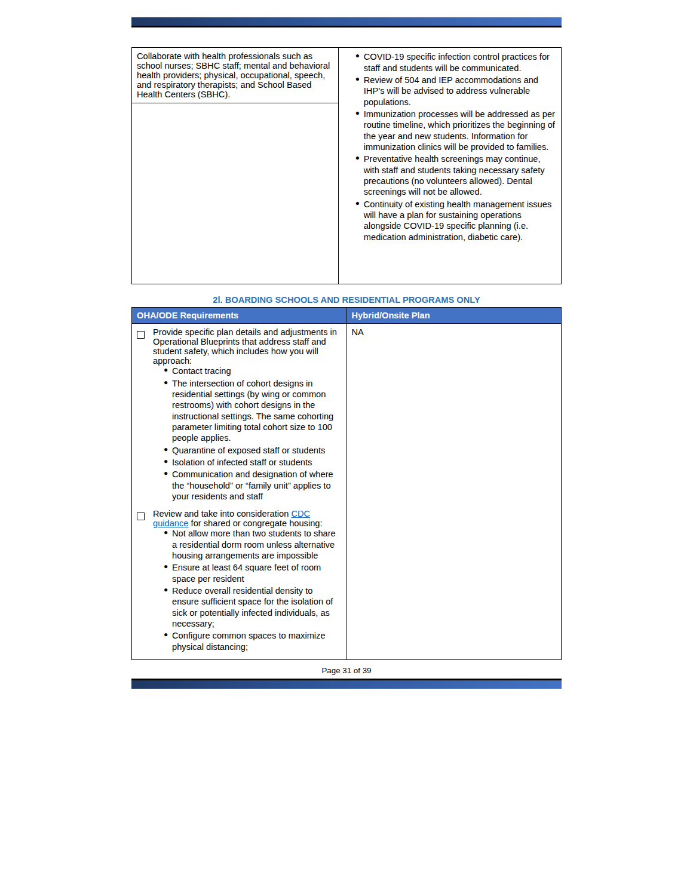| Collaborate with health professionals such as school nurses; SBHC staff; mental and behavioral health providers; physical, occupational, speech, and respiratory therapists; and School Based Health Centers (SBHC). | COVID-19 specific infection control practices for staff and students will be communicated. Review of 504 and IEP accommodations and IHP’s will be advised to address vulnerable populations. Immunization processes will be addressed as per routine timeline, which prioritizes the beginning of the year and new students. Information for immunization clinics will be provided to families. Preventative health screenings may continue, with staff and students taking necessary safety precautions (no volunteers allowed). Dental screenings will not be allowed. Continuity of existing health management issues will have a plan for sustaining operations alongside COVID-19 specific planning (i.e. medication administration, diabetic care). |
2l. BOARDING SCHOOLS AND RESIDENTIAL PROGRAMS ONLY
| OHA/ODE Requirements | Hybrid/Onsite Plan |
| --- | --- |
| Provide specific plan details and adjustments in Operational Blueprints that address staff and student safety, which includes how you will approach: Contact tracing The intersection of cohort designs in residential settings (by wing or common restrooms) with cohort designs in the instructional settings. The same cohorting parameter limiting total cohort size to 100 people applies. Quarantine of exposed staff or students Isolation of infected staff or students Communication and designation of where the “household” or “family unit” applies to your residents and staff Review and take into consideration CDC guidance for shared or congregate housing: Not allow more than two students to share a residential dorm room unless alternative housing arrangements are impossible Ensure at least 64 square feet of room space per resident Reduce overall residential density to ensure sufficient space for the isolation of sick or potentially infected individuals, as necessary; Configure common spaces to maximize physical distancing; | NA |
Page 31 of 39